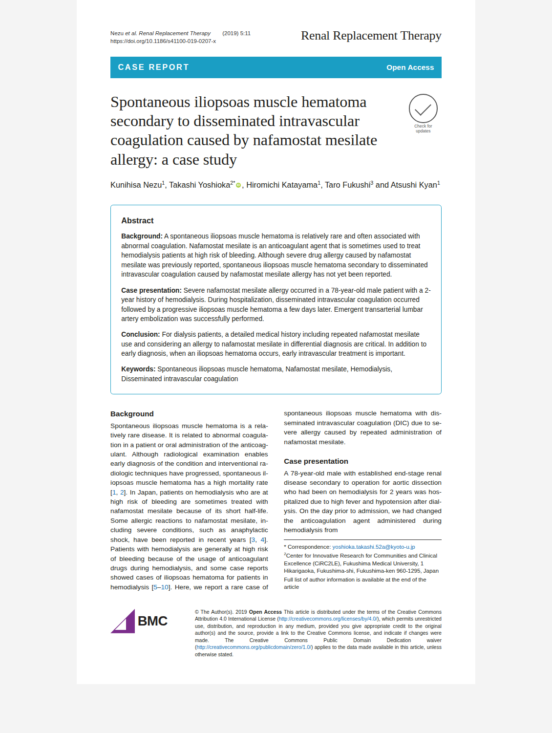Nezu et al. Renal Replacement Therapy (2019) 5:11
https://doi.org/10.1186/s41100-019-0207-x
Renal Replacement Therapy
Case Report Open Access
Spontaneous iliopsoas muscle hematoma secondary to disseminated intravascular coagulation caused by nafamostat mesilate allergy: a case study
Check for
updates
Kunihisa Nezu1, Takashi Yoshioka2* , Hiromichi Katayama1, Taro Fukushi3 and Atsushi Kyan1
Abstract
Background: A spontaneous iliopsoas muscle hematoma is relatively rare and often associated with abnormal coagulation. Nafamostat mesilate is an anticoagulant agent that is sometimes used to treat hemodialysis patients at high risk of bleeding. Although severe drug allergy caused by nafamostat mesilate was previously reported, spontaneous iliopsoas muscle hematoma secondary to disseminated intravascular coagulation caused by nafamostat mesilate allergy has not yet been reported.
Case presentation: Severe nafamostat mesilate allergy occurred in a 78-year-old male patient with a 2-year history of hemodialysis. During hospitalization, disseminated intravascular coagulation occurred followed by a progressive iliopsoas muscle hematoma a few days later. Emergent transarterial lumbar artery embolization was successfully performed.
Conclusion: For dialysis patients, a detailed medical history including repeated nafamostat mesilate use and considering an allergy to nafamostat mesilate in differential diagnosis are critical. In addition to early diagnosis, when an iliopsoas hematoma occurs, early intravascular treatment is important.
Keywords: Spontaneous iliopsoas muscle hematoma, Nafamostat mesilate, Hemodialysis, Disseminated intravascular coagulation
Background
Spontaneous iliopsoas muscle hematoma is a relatively rare disease. It is related to abnormal coagulation in a patient or oral administration of the anticoagulant. Although radiological examination enables early diagnosis of the condition and interventional radiologic techniques have progressed, spontaneous iliopsoas muscle hematoma has a high mortality rate [1, 2]. In Japan, patients on hemodialysis who are at high risk of bleeding are sometimes treated with nafamostat mesilate because of its short half-life. Some allergic reactions to nafamostat mesilate, including severe conditions, such as anaphylactic shock, have been reported in recent years [3, 4]. Patients with hemodialysis are generally at high risk of bleeding because of the usage of anticoagulant drugs during hemodialysis, and some case reports showed cases of iliopsoas hematoma for patients in hemodialysis [5–10]. Here, we report a rare case of spontaneous iliopsoas muscle hematoma with disseminated intravascular coagulation (DIC) due to severe allergy caused by repeated administration of nafamostat mesilate.
Case presentation
A 78-year-old male with established end-stage renal disease secondary to operation for aortic dissection who had been on hemodialysis for 2 years was hospitalized due to high fever and hypotension after dialysis. On the day prior to admission, we had changed the anticoagulation agent administered during hemodialysis from
* Correspondence: yoshioka.takashi.52a@kyoto-u.jp
2Center for Innovative Research for Communities and Clinical Excellence (CiRC2LE), Fukushima Medical University, 1 Hikarigaoka, Fukushima-shi, Fukushima-ken 960-1295, Japan
Full list of author information is available at the end of the article
BMC
© The Author(s). 2019 Open Access This article is distributed under the terms of the Creative Commons Attribution 4.0 International License (http://creativecommons.org/licenses/by/4.0/), which permits unrestricted use, distribution, and reproduction in any medium, provided you give appropriate credit to the original author(s) and the source, provide a link to the Creative Commons license, and indicate if changes were made. The Creative Commons Public Domain Dedication waiver (http://creativecommons.org/publicdomain/zero/1.0/) applies to the data made available in this article, unless otherwise stated.